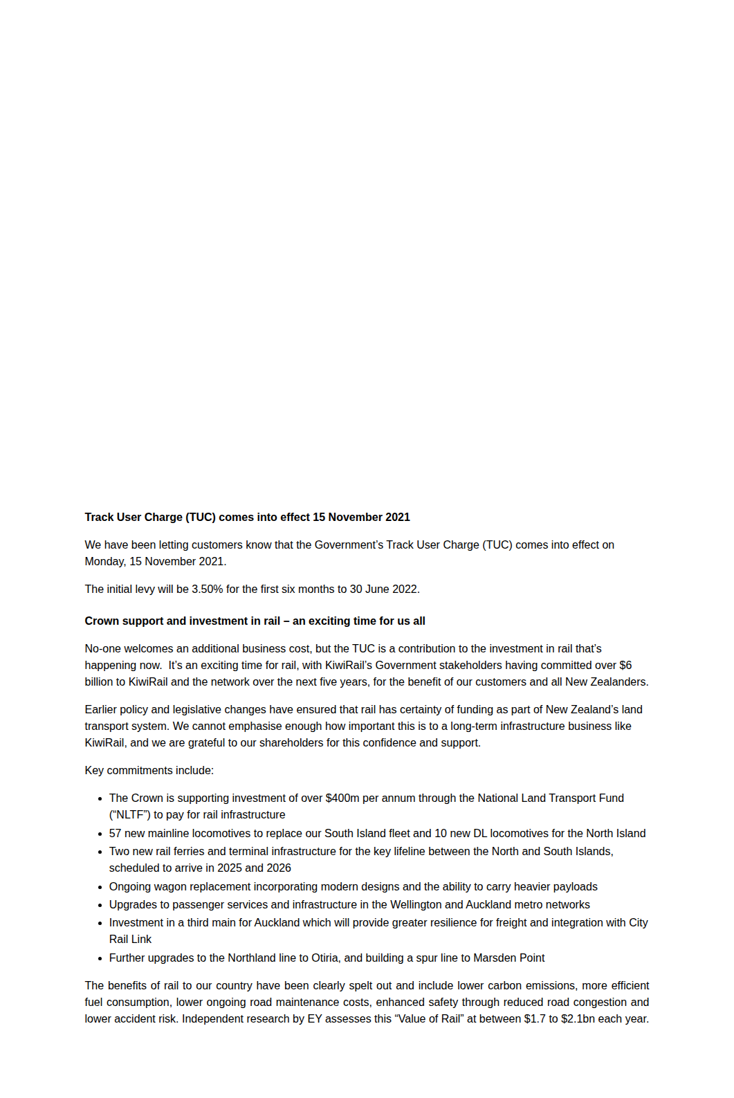Track User Charge (TUC) comes into effect 15 November 2021
We have been letting customers know that the Government’s Track User Charge (TUC) comes into effect on Monday, 15 November 2021.
The initial levy will be 3.50% for the first six months to 30 June 2022.
Crown support and investment in rail – an exciting time for us all
No-one welcomes an additional business cost, but the TUC is a contribution to the investment in rail that’s happening now. It’s an exciting time for rail, with KiwiRail’s Government stakeholders having committed over $6 billion to KiwiRail and the network over the next five years, for the benefit of our customers and all New Zealanders.
Earlier policy and legislative changes have ensured that rail has certainty of funding as part of New Zealand’s land transport system. We cannot emphasise enough how important this is to a long-term infrastructure business like KiwiRail, and we are grateful to our shareholders for this confidence and support.
Key commitments include:
The Crown is supporting investment of over $400m per annum through the National Land Transport Fund (“NLTF”) to pay for rail infrastructure
57 new mainline locomotives to replace our South Island fleet and 10 new DL locomotives for the North Island
Two new rail ferries and terminal infrastructure for the key lifeline between the North and South Islands, scheduled to arrive in 2025 and 2026
Ongoing wagon replacement incorporating modern designs and the ability to carry heavier payloads
Upgrades to passenger services and infrastructure in the Wellington and Auckland metro networks
Investment in a third main for Auckland which will provide greater resilience for freight and integration with City Rail Link
Further upgrades to the Northland line to Otiria, and building a spur line to Marsden Point
The benefits of rail to our country have been clearly spelt out and include lower carbon emissions, more efficient fuel consumption, lower ongoing road maintenance costs, enhanced safety through reduced road congestion and lower accident risk. Independent research by EY assesses this “Value of Rail” at between $1.7 to $2.1bn each year.